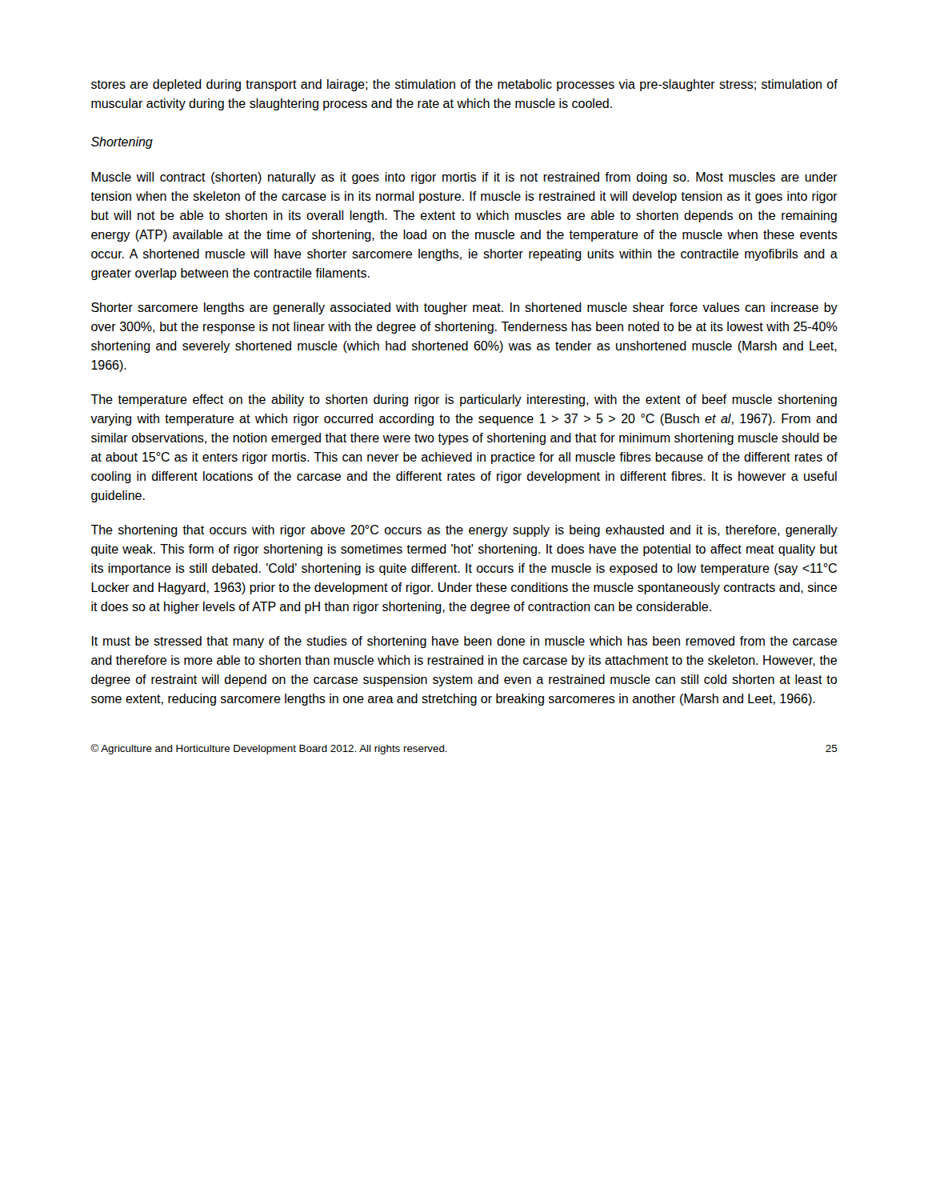stores are depleted during transport and lairage; the stimulation of the metabolic processes via pre-slaughter stress; stimulation of muscular activity during the slaughtering process and the rate at which the muscle is cooled.
Shortening
Muscle will contract (shorten) naturally as it goes into rigor mortis if it is not restrained from doing so. Most muscles are under tension when the skeleton of the carcase is in its normal posture. If muscle is restrained it will develop tension as it goes into rigor but will not be able to shorten in its overall length. The extent to which muscles are able to shorten depends on the remaining energy (ATP) available at the time of shortening, the load on the muscle and the temperature of the muscle when these events occur. A shortened muscle will have shorter sarcomere lengths, ie shorter repeating units within the contractile myofibrils and a greater overlap between the contractile filaments.
Shorter sarcomere lengths are generally associated with tougher meat. In shortened muscle shear force values can increase by over 300%, but the response is not linear with the degree of shortening. Tenderness has been noted to be at its lowest with 25-40% shortening and severely shortened muscle (which had shortened 60%) was as tender as unshortened muscle (Marsh and Leet, 1966).
The temperature effect on the ability to shorten during rigor is particularly interesting, with the extent of beef muscle shortening varying with temperature at which rigor occurred according to the sequence 1 > 37 > 5 > 20 °C (Busch et al, 1967). From and similar observations, the notion emerged that there were two types of shortening and that for minimum shortening muscle should be at about 15°C as it enters rigor mortis. This can never be achieved in practice for all muscle fibres because of the different rates of cooling in different locations of the carcase and the different rates of rigor development in different fibres. It is however a useful guideline.
The shortening that occurs with rigor above 20°C occurs as the energy supply is being exhausted and it is, therefore, generally quite weak. This form of rigor shortening is sometimes termed 'hot' shortening. It does have the potential to affect meat quality but its importance is still debated. 'Cold' shortening is quite different. It occurs if the muscle is exposed to low temperature (say <11°C Locker and Hagyard, 1963) prior to the development of rigor. Under these conditions the muscle spontaneously contracts and, since it does so at higher levels of ATP and pH than rigor shortening, the degree of contraction can be considerable.
It must be stressed that many of the studies of shortening have been done in muscle which has been removed from the carcase and therefore is more able to shorten than muscle which is restrained in the carcase by its attachment to the skeleton. However, the degree of restraint will depend on the carcase suspension system and even a restrained muscle can still cold shorten at least to some extent, reducing sarcomere lengths in one area and stretching or breaking sarcomeres in another (Marsh and Leet, 1966).
© Agriculture and Horticulture Development Board 2012. All rights reserved. 25